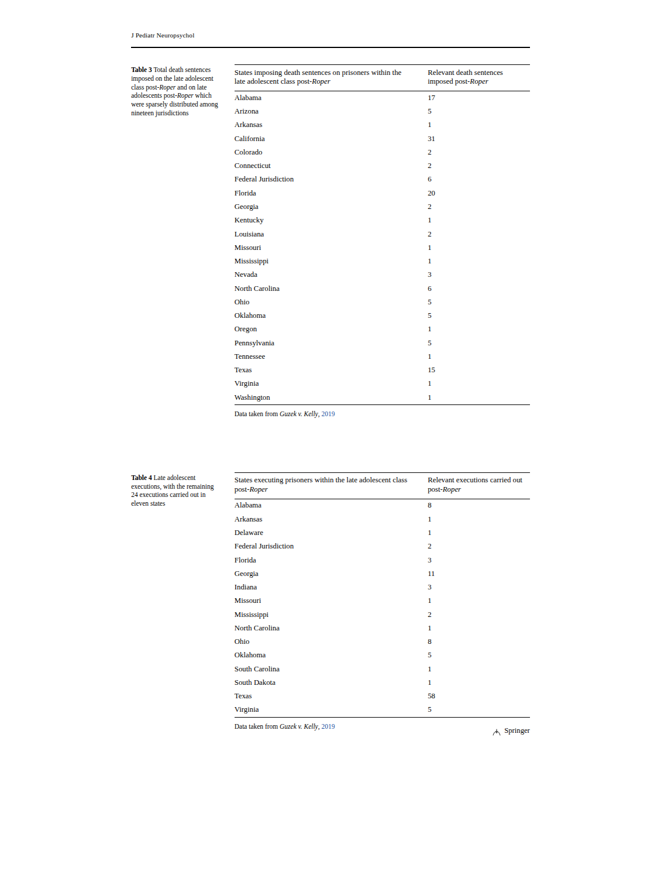J Pediatr Neuropsychol
Table 3 Total death sentences imposed on the late adolescent class post-Roper and on late adolescents post-Roper which were sparsely distributed among nineteen jurisdictions
| States imposing death sentences on prisoners within the late adolescent class post- Roper | Relevant death sentences imposed post- Roper |
| --- | --- |
| Alabama | 17 |
| Arizona | 5 |
| Arkansas | 1 |
| California | 31 |
| Colorado | 2 |
| Connecticut | 2 |
| Federal Jurisdiction | 6 |
| Florida | 20 |
| Georgia | 2 |
| Kentucky | 1 |
| Louisiana | 2 |
| Missouri | 1 |
| Mississippi | 1 |
| Nevada | 3 |
| North Carolina | 6 |
| Ohio | 5 |
| Oklahoma | 5 |
| Oregon | 1 |
| Pennsylvania | 5 |
| Tennessee | 1 |
| Texas | 15 |
| Virginia | 1 |
| Washington | 1 |
Data taken from Guzek v. Kelly, 2019
Table 4 Late adolescent executions, with the remaining 24 executions carried out in eleven states
| States executing prisoners within the late adolescent class post- Roper | Relevant executions carried out post- Roper |
| --- | --- |
| Alabama | 8 |
| Arkansas | 1 |
| Delaware | 1 |
| Federal Jurisdiction | 2 |
| Florida | 3 |
| Georgia | 11 |
| Indiana | 3 |
| Missouri | 1 |
| Mississippi | 2 |
| North Carolina | 1 |
| Ohio | 8 |
| Oklahoma | 5 |
| South Carolina | 1 |
| South Dakota | 1 |
| Texas | 58 |
| Virginia | 5 |
Data taken from Guzek v. Kelly, 2019
Springer